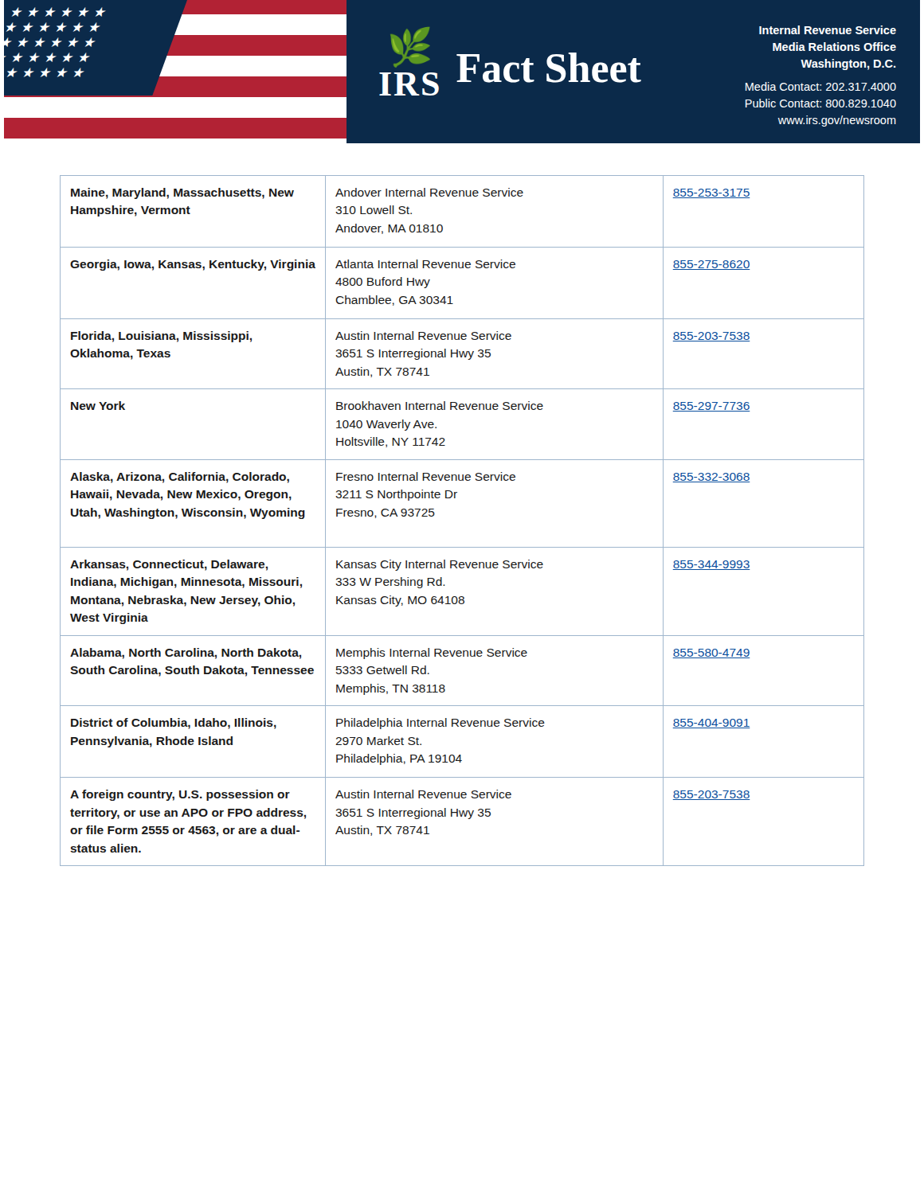★★★★★★
★★★★★★
★★★★★★
★★★★★★
★★★★★★
🌿
IRS
Fact Sheet
Internal Revenue Service
Media Relations Office
Washington, D.C.
Media Contact: 202.317.4000
Public Contact: 800.829.1040
www.irs.gov/newsroom
| Maine, Maryland, Massachusetts, New Hampshire, Vermont | Andover Internal Revenue Service 310 Lowell St. Andover, MA 01810 | 855-253-3175 |
| Georgia, Iowa, Kansas, Kentucky, Virginia | Atlanta Internal Revenue Service 4800 Buford Hwy Chamblee, GA 30341 | 855-275-8620 |
| Florida, Louisiana, Mississippi, Oklahoma, Texas | Austin Internal Revenue Service 3651 S Interregional Hwy 35 Austin, TX 78741 | 855-203-7538 |
| New York | Brookhaven Internal Revenue Service 1040 Waverly Ave. Holtsville, NY 11742 | 855-297-7736 |
| Alaska, Arizona, California, Colorado, Hawaii, Nevada, New Mexico, Oregon, Utah, Washington, Wisconsin, Wyoming | Fresno Internal Revenue Service 3211 S Northpointe Dr Fresno, CA 93725 | 855-332-3068 |
| Arkansas, Connecticut, Delaware, Indiana, Michigan, Minnesota, Missouri, Montana, Nebraska, New Jersey, Ohio, West Virginia | Kansas City Internal Revenue Service 333 W Pershing Rd. Kansas City, MO 64108 | 855-344-9993 |
| Alabama, North Carolina, North Dakota, South Carolina, South Dakota, Tennessee | Memphis Internal Revenue Service 5333 Getwell Rd. Memphis, TN 38118 | 855-580-4749 |
| District of Columbia, Idaho, Illinois, Pennsylvania, Rhode Island | Philadelphia Internal Revenue Service 2970 Market St. Philadelphia, PA 19104 | 855-404-9091 |
| A foreign country, U.S. possession or territory, or use an APO or FPO address, or file Form 2555 or 4563, or are a dual-status alien. | Austin Internal Revenue Service 3651 S Interregional Hwy 35 Austin, TX 78741 | 855-203-7538 |